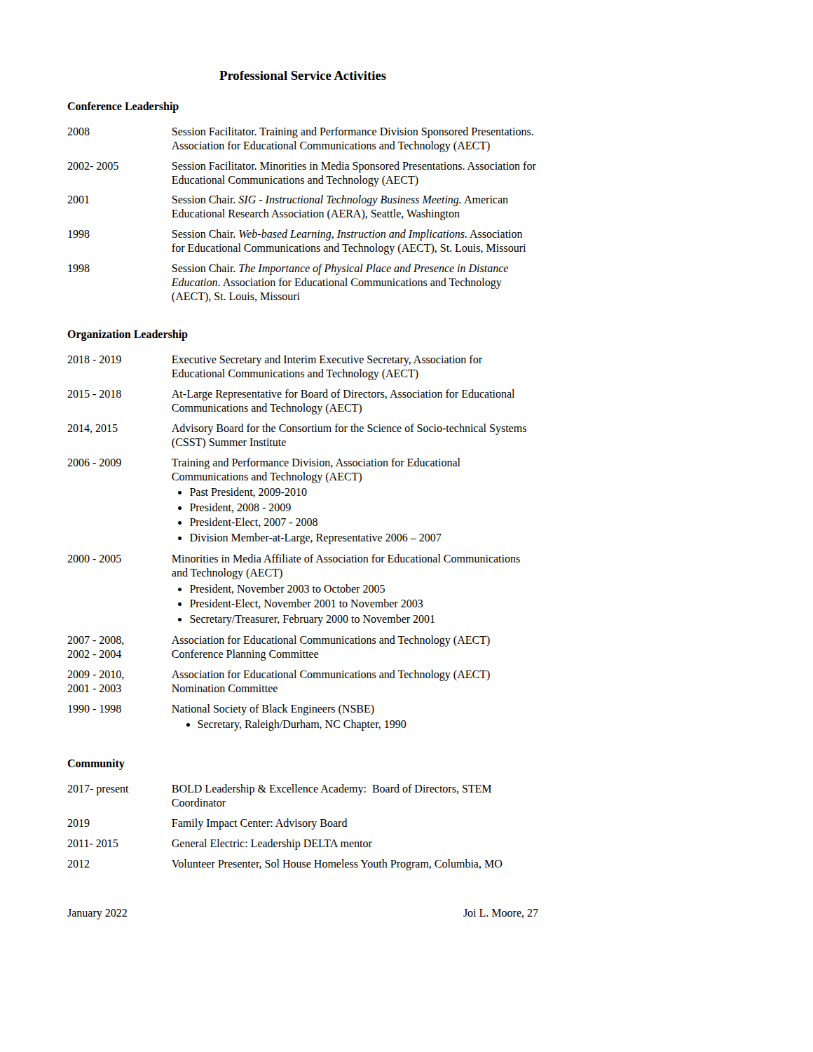Professional Service Activities
Conference Leadership
| 2008 | Session Facilitator. Training and Performance Division Sponsored Presentations. Association for Educational Communications and Technology (AECT) |
| 2002- 2005 | Session Facilitator. Minorities in Media Sponsored Presentations. Association for Educational Communications and Technology (AECT) |
| 2001 | Session Chair. SIG - Instructional Technology Business Meeting. American Educational Research Association (AERA), Seattle, Washington |
| 1998 | Session Chair. Web-based Learning, Instruction and Implications . Association for Educational Communications and Technology (AECT), St. Louis, Missouri |
| 1998 | Session Chair. The Importance of Physical Place and Presence in Distance Education . Association for Educational Communications and Technology (AECT), St. Louis, Missouri |
Organization Leadership
| 2018 - 2019 | Executive Secretary and Interim Executive Secretary, Association for Educational Communications and Technology (AECT) |
| 2015 - 2018 | At-Large Representative for Board of Directors, Association for Educational Communications and Technology (AECT) |
| 2014, 2015 | Advisory Board for the Consortium for the Science of Socio-technical Systems (CSST) Summer Institute |
| 2006 - 2009 | Training and Performance Division, Association for Educational Communications and Technology (AECT) Past President, 2009-2010 President, 2008 - 2009 President-Elect, 2007 - 2008 Division Member-at-Large, Representative 2006 – 2007 |
| 2000 - 2005 | Minorities in Media Affiliate of Association for Educational Communications and Technology (AECT) President, November 2003 to October 2005 President-Elect, November 2001 to November 2003 Secretary/Treasurer, February 2000 to November 2001 |
| 2007 - 2008, 2002 - 2004 | Association for Educational Communications and Technology (AECT) Conference Planning Committee |
| 2009 - 2010, 2001 - 2003 | Association for Educational Communications and Technology (AECT) Nomination Committee |
| 1990 - 1998 | National Society of Black Engineers (NSBE) Secretary, Raleigh/Durham, NC Chapter, 1990 |
Community
| 2017- present | BOLD Leadership & Excellence Academy: Board of Directors, STEM Coordinator |
| 2019 | Family Impact Center: Advisory Board |
| 2011- 2015 | General Electric: Leadership DELTA mentor |
| 2012 | Volunteer Presenter, Sol House Homeless Youth Program, Columbia, MO |
January 2022 Joi L. Moore, 27